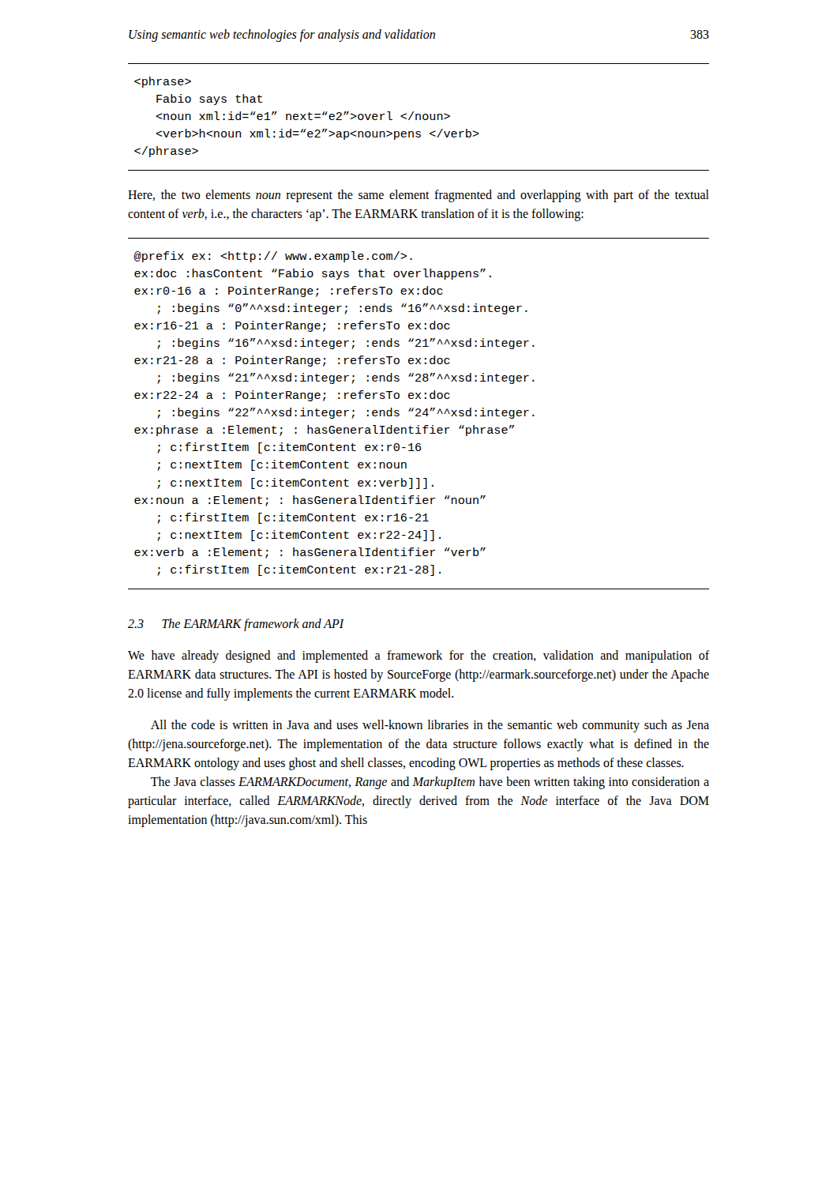Using semantic web technologies for analysis and validation 383
<phrase>
   Fabio says that
   <noun xml:id=“e1” next=“e2”>overl </noun>
   <verb>h<noun xml:id=“e2”>ap<noun>pens </verb>
</phrase>
Here, the two elements noun represent the same element fragmented and overlapping with part of the textual content of verb, i.e., the characters ‘ap’. The EARMARK translation of it is the following:
@prefix ex: <http:// www.example.com/>.
ex:doc :hasContent “Fabio says that overlhappens”.
ex:r0-16 a : PointerRange; :refersTo ex:doc
   ; :begins “0”^^xsd:integer; :ends “16”^^xsd:integer.
ex:r16-21 a : PointerRange; :refersTo ex:doc
   ; :begins “16”^^xsd:integer; :ends “21”^^xsd:integer.
ex:r21-28 a : PointerRange; :refersTo ex:doc
   ; :begins “21”^^xsd:integer; :ends “28”^^xsd:integer.
ex:r22-24 a : PointerRange; :refersTo ex:doc
   ; :begins “22”^^xsd:integer; :ends “24”^^xsd:integer.
ex:phrase a :Element; : hasGeneralIdentifier “phrase”
   ; c:firstItem [c:itemContent ex:r0-16
   ; c:nextItem [c:itemContent ex:noun
   ; c:nextItem [c:itemContent ex:verb]]].
ex:noun a :Element; : hasGeneralIdentifier “noun”
   ; c:firstItem [c:itemContent ex:r16-21
   ; c:nextItem [c:itemContent ex:r22-24]].
ex:verb a :Element; : hasGeneralIdentifier “verb”
   ; c:firstItem [c:itemContent ex:r21-28].
2.3 The EARMARK framework and API
We have already designed and implemented a framework for the creation, validation and manipulation of EARMARK data structures. The API is hosted by SourceForge (http://earmark.sourceforge.net) under the Apache 2.0 license and fully implements the current EARMARK model.
All the code is written in Java and uses well-known libraries in the semantic web community such as Jena (http://jena.sourceforge.net). The implementation of the data structure follows exactly what is defined in the EARMARK ontology and uses ghost and shell classes, encoding OWL properties as methods of these classes.
The Java classes EARMARKDocument, Range and MarkupItem have been written taking into consideration a particular interface, called EARMARKNode, directly derived from the Node interface of the Java DOM implementation (http://java.sun.com/xml). This